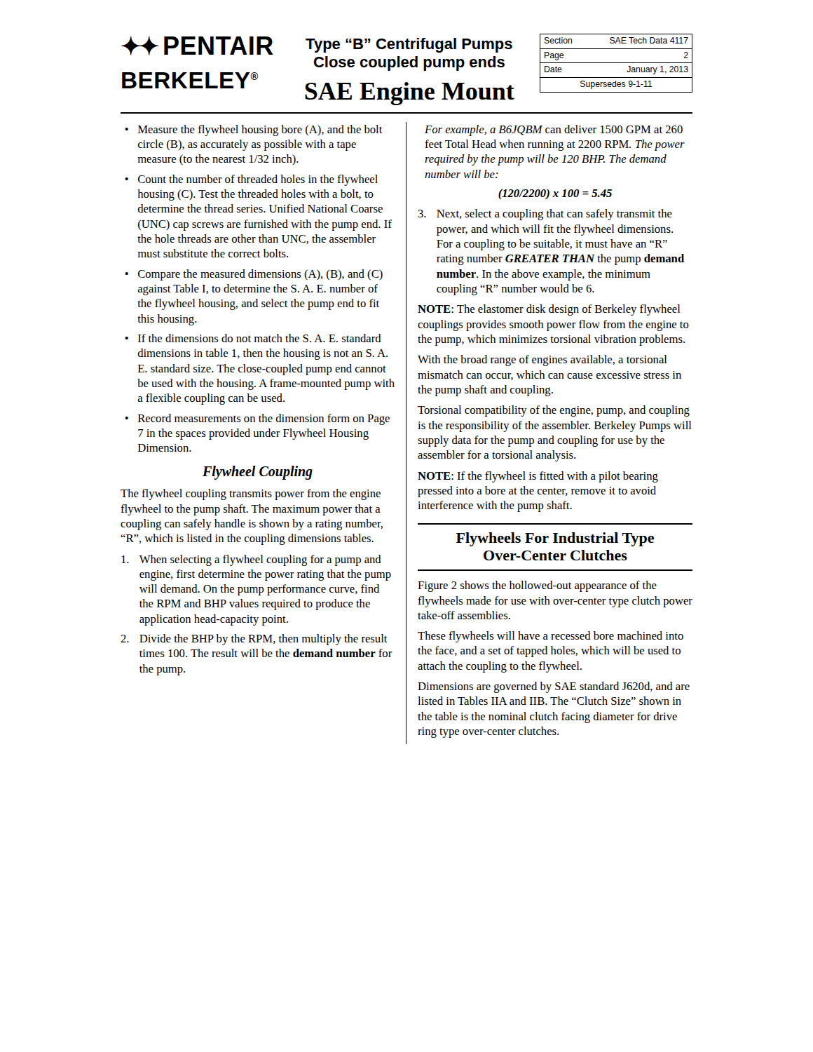✦✦PENTAIR
BERKELEY®
Type “B” Centrifugal Pumps
Close coupled pump ends
SAE Engine Mount
Section SAE Tech Data 4117
Page 2
Date January 1, 2013
Supersedes 9-1-11
Measure the flywheel housing bore (A), and the bolt circle (B), as accurately as possible with a tape measure (to the nearest 1/32 inch).
Count the number of threaded holes in the flywheel housing (C). Test the threaded holes with a bolt, to determine the thread series. Unified National Coarse (UNC) cap screws are furnished with the pump end. If the hole threads are other than UNC, the assembler must substitute the correct bolts.
Compare the measured dimensions (A), (B), and (C) against Table I, to determine the S. A. E. number of the flywheel housing, and select the pump end to fit this housing.
If the dimensions do not match the S. A. E. standard dimensions in table 1, then the housing is not an S. A. E. standard size. The close-coupled pump end cannot be used with the housing. A frame-mounted pump with a flexible coupling can be used.
Record measurements on the dimension form on Page 7 in the spaces provided under Flywheel Housing Dimension.
Flywheel Coupling
The flywheel coupling transmits power from the engine flywheel to the pump shaft. The maximum power that a coupling can safely handle is shown by a rating number, “R”, which is listed in the coupling dimensions tables.
When selecting a flywheel coupling for a pump and engine, first determine the power rating that the pump will demand. On the pump performance curve, find the RPM and BHP values required to produce the application head-capacity point.
Divide the BHP by the RPM, then multiply the result times 100. The result will be the demand number for the pump.
For example, a B6JQBM can deliver 1500 GPM at 260 feet Total Head when running at 2200 RPM. The power required by the pump will be 120 BHP. The demand number will be:
(120/2200) x 100 = 5.45
Next, select a coupling that can safely transmit the power, and which will fit the flywheel dimensions. For a coupling to be suitable, it must have an “R” rating number GREATER THAN the pump demand number. In the above example, the minimum coupling “R” number would be 6.
NOTE: The elastomer disk design of Berkeley flywheel couplings provides smooth power flow from the engine to the pump, which minimizes torsional vibration problems.
With the broad range of engines available, a torsional mismatch can occur, which can cause excessive stress in the pump shaft and coupling.
Torsional compatibility of the engine, pump, and coupling is the responsibility of the assembler. Berkeley Pumps will supply data for the pump and coupling for use by the assembler for a torsional analysis.
NOTE: If the flywheel is fitted with a pilot bearing pressed into a bore at the center, remove it to avoid interference with the pump shaft.
Flywheels For Industrial Type
Over-Center Clutches
Figure 2 shows the hollowed-out appearance of the flywheels made for use with over-center type clutch power take-off assemblies.
These flywheels will have a recessed bore machined into the face, and a set of tapped holes, which will be used to attach the coupling to the flywheel.
Dimensions are governed by SAE standard J620d, and are listed in Tables IIA and IIB. The “Clutch Size” shown in the table is the nominal clutch facing diameter for drive ring type over-center clutches.